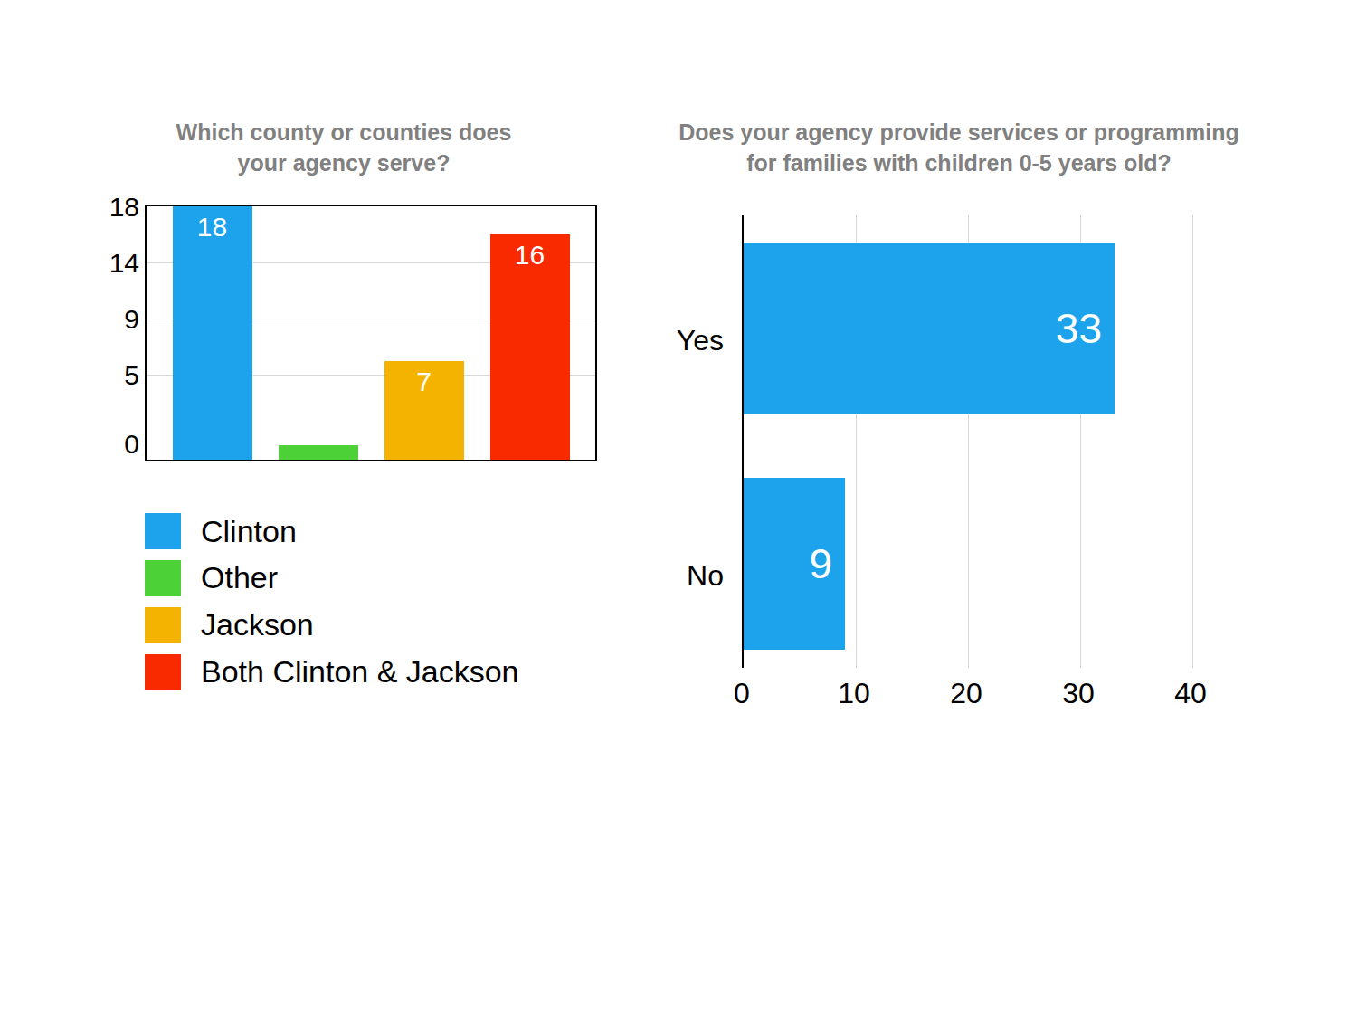Which county or counties does
your agency serve?
18 14 9 5 0
18
1
7
16
Clinton
Other
Jackson
Both Clinton & Jackson
Does your agency provide services or programming
for families with children 0-5 years old?
Yes No
33
9
0 10 20 30 40